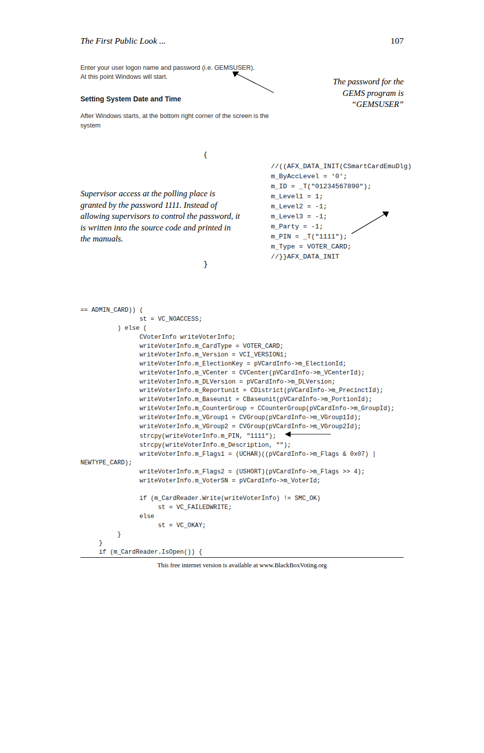The First Public Look ...
107
Enter your user logon name and password (i.e. GEMSUSER).
At this point Windows will start.
Setting System Date and Time
After Windows starts, at the bottom right corner of the screen is the system
The password for the
GEMS program is
“GEMSUSER”
(
}
Supervisor access at the polling place is granted by the password 1111. Instead of allowing supervisors to control the password, it is written into the source code and printed in the manuals.
//((AFX_DATA_INIT(CSmartCardEmuDlg) m_ByAccLevel = '0'; m_ID = _T("01234567890"); m_Level1 = 1; m_Level2 = -1; m_Level3 = -1; m_Party = -1; m_PIN = _T("1111"); m_Type = VOTER_CARD; //}}AFX_DATA_INIT
== ADMIN_CARD)) ( st = VC_NOACCESS; ) else ( CVoterInfo writeVoterInfo; writeVoterInfo.m_CardType = VOTER_CARD; writeVoterInfo.m_Version = VCI_VERSION1; writeVoterInfo.m_ElectionKey = pVCardInfo->m_ElectionId; writeVoterInfo.m_VCenter = CVCenter(pVCardInfo->m_VCenterId); writeVoterInfo.m_DLVersion = pVCardInfo->m_DLVersion; writeVoterInfo.m_Reportunit = CDistrict(pVCardInfo->m_PrecinctId); writeVoterInfo.m_Baseunit = CBaseunit(pVCardInfo->m_PortionId); writeVoterInfo.m_CounterGroup = CCounterGroup(pVCardInfo->m_GroupId); writeVoterInfo.m_VGroup1 = CVGroup(pVCardInfo->m_VGroup1Id); writeVoterInfo.m_VGroup2 = CVGroup(pVCardInfo->m_VGroup2Id); strcpy(writeVoterInfo.m_PIN, "1111"); strcpy(writeVoterInfo.m_Description, ""); writeVoterInfo.m_Flags1 = (UCHAR)((pVCardInfo->m_Flags & 0x07) | NEWTYPE_CARD); writeVoterInfo.m_Flags2 = (USHORT)(pVCardInfo->m_Flags >> 4); writeVoterInfo.m_VoterSN = pVCardInfo->m_VoterId; if (m_CardReader.Write(writeVoterInfo) != SMC_OK) st = VC_FAILEDWRITE; else st = VC_OKAY; } } if (m_CardReader.IsOpen()) {
This free internet version is available at www.BlackBoxVoting.org